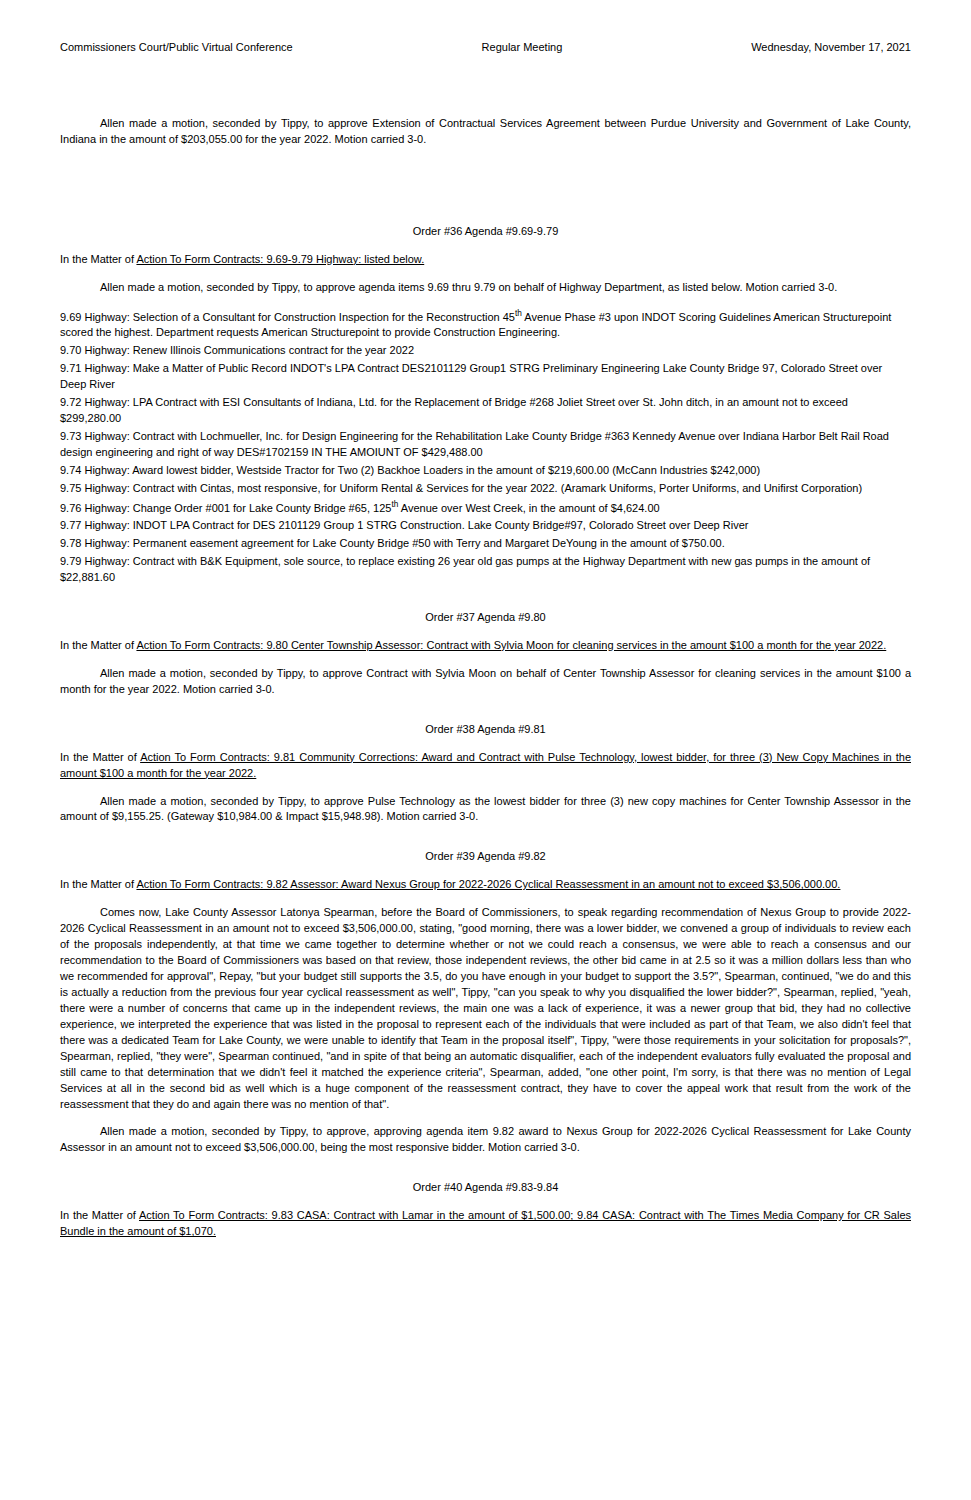Commissioners Court/Public Virtual Conference Regular Meeting Wednesday, November 17, 2021
Allen made a motion, seconded by Tippy, to approve Extension of Contractual Services Agreement between Purdue University and Government of Lake County, Indiana in the amount of $203,055.00 for the year 2022. Motion carried 3-0.
Order #36 Agenda #9.69-9.79
In the Matter of Action To Form Contracts: 9.69-9.79 Highway: listed below.
Allen made a motion, seconded by Tippy, to approve agenda items 9.69 thru 9.79 on behalf of Highway Department, as listed below. Motion carried 3-0.
9.69 Highway: Selection of a Consultant for Construction Inspection for the Reconstruction 45th Avenue Phase #3 upon INDOT Scoring Guidelines American Structurepoint scored the highest. Department requests American Structurepoint to provide Construction Engineering.
9.70 Highway: Renew Illinois Communications contract for the year 2022
9.71 Highway: Make a Matter of Public Record INDOT's LPA Contract DES2101129 Group1 STRG Preliminary Engineering Lake County Bridge 97, Colorado Street over Deep River
9.72 Highway: LPA Contract with ESI Consultants of Indiana, Ltd. for the Replacement of Bridge #268 Joliet Street over St. John ditch, in an amount not to exceed $299,280.00
9.73 Highway: Contract with Lochmueller, Inc. for Design Engineering for the Rehabilitation Lake County Bridge #363 Kennedy Avenue over Indiana Harbor Belt Rail Road design engineering and right of way DES#1702159 IN THE AMOIUNT OF $429,488.00
9.74 Highway: Award lowest bidder, Westside Tractor for Two (2) Backhoe Loaders in the amount of $219,600.00 (McCann Industries $242,000)
9.75 Highway: Contract with Cintas, most responsive, for Uniform Rental & Services for the year 2022. (Aramark Uniforms, Porter Uniforms, and Unifirst Corporation)
9.76 Highway: Change Order #001 for Lake County Bridge #65, 125th Avenue over West Creek, in the amount of $4,624.00
9.77 Highway: INDOT LPA Contract for DES 2101129 Group 1 STRG Construction. Lake County Bridge#97, Colorado Street over Deep River
9.78 Highway: Permanent easement agreement for Lake County Bridge #50 with Terry and Margaret DeYoung in the amount of $750.00.
9.79 Highway: Contract with B&K Equipment, sole source, to replace existing 26 year old gas pumps at the Highway Department with new gas pumps in the amount of $22,881.60
Order #37 Agenda #9.80
In the Matter of Action To Form Contracts: 9.80 Center Township Assessor: Contract with Sylvia Moon for cleaning services in the amount $100 a month for the year 2022.
Allen made a motion, seconded by Tippy, to approve Contract with Sylvia Moon on behalf of Center Township Assessor for cleaning services in the amount $100 a month for the year 2022. Motion carried 3-0.
Order #38 Agenda #9.81
In the Matter of Action To Form Contracts: 9.81 Community Corrections: Award and Contract with Pulse Technology, lowest bidder, for three (3) New Copy Machines in the amount $100 a month for the year 2022.
Allen made a motion, seconded by Tippy, to approve Pulse Technology as the lowest bidder for three (3) new copy machines for Center Township Assessor in the amount of $9,155.25. (Gateway $10,984.00 & Impact $15,948.98). Motion carried 3-0.
Order #39 Agenda #9.82
In the Matter of Action To Form Contracts: 9.82 Assessor: Award Nexus Group for 2022-2026 Cyclical Reassessment in an amount not to exceed $3,506,000.00.
Comes now, Lake County Assessor Latonya Spearman, before the Board of Commissioners, to speak regarding recommendation of Nexus Group to provide 2022-2026 Cyclical Reassessment in an amount not to exceed $3,506,000.00, stating, "good morning, there was a lower bidder, we convened a group of individuals to review each of the proposals independently, at that time we came together to determine whether or not we could reach a consensus, we were able to reach a consensus and our recommendation to the Board of Commissioners was based on that review, those independent reviews, the other bid came in at 2.5 so it was a million dollars less than who we recommended for approval", Repay, "but your budget still supports the 3.5, do you have enough in your budget to support the 3.5?", Spearman, continued, "we do and this is actually a reduction from the previous four year cyclical reassessment as well", Tippy, "can you speak to why you disqualified the lower bidder?", Spearman, replied, "yeah, there were a number of concerns that came up in the independent reviews, the main one was a lack of experience, it was a newer group that bid, they had no collective experience, we interpreted the experience that was listed in the proposal to represent each of the individuals that were included as part of that Team, we also didn't feel that there was a dedicated Team for Lake County, we were unable to identify that Team in the proposal itself", Tippy, "were those requirements in your solicitation for proposals?", Spearman, replied, "they were", Spearman continued, "and in spite of that being an automatic disqualifier, each of the independent evaluators fully evaluated the proposal and still came to that determination that we didn't feel it matched the experience criteria", Spearman, added, "one other point, I'm sorry, is that there was no mention of Legal Services at all in the second bid as well which is a huge component of the reassessment contract, they have to cover the appeal work that result from the work of the reassessment that they do and again there was no mention of that".
Allen made a motion, seconded by Tippy, to approve, approving agenda item 9.82 award to Nexus Group for 2022-2026 Cyclical Reassessment for Lake County Assessor in an amount not to exceed $3,506,000.00, being the most responsive bidder. Motion carried 3-0.
Order #40 Agenda #9.83-9.84
In the Matter of Action To Form Contracts: 9.83 CASA: Contract with Lamar in the amount of $1,500.00; 9.84 CASA: Contract with The Times Media Company for CR Sales Bundle in the amount of $1,070.